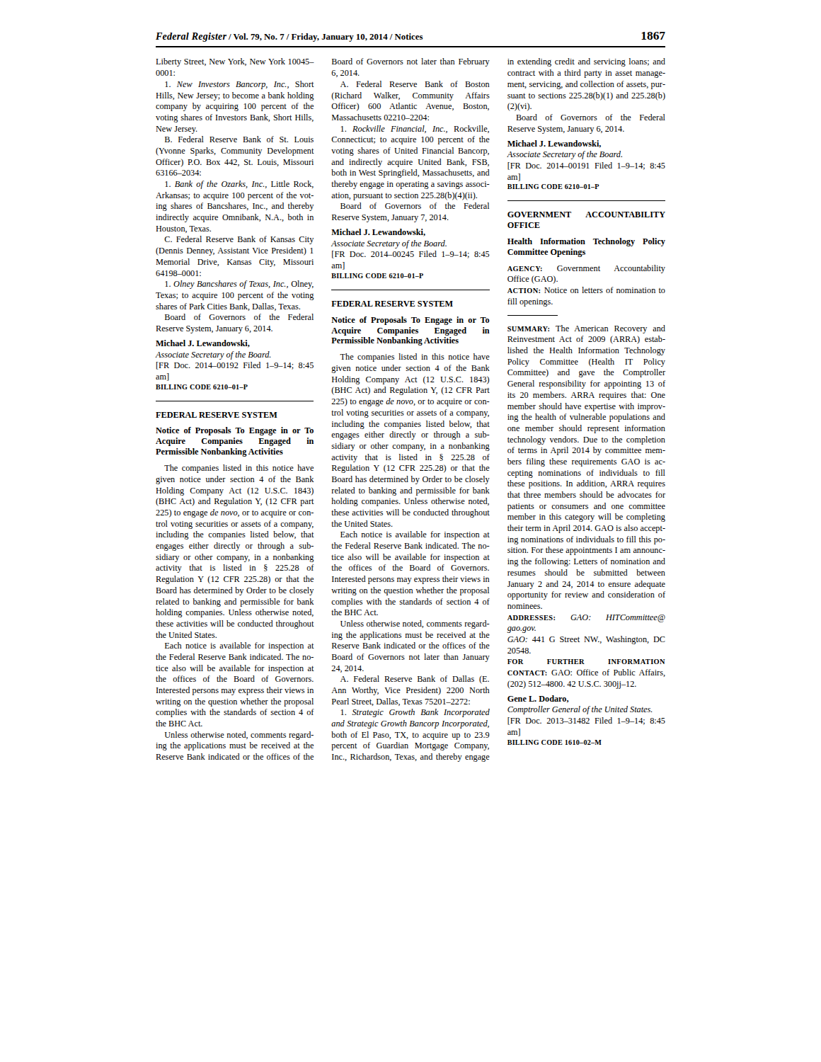Federal Register / Vol. 79, No. 7 / Friday, January 10, 2014 / Notices 1867
Liberty Street, New York, New York 10045–0001:
1. New Investors Bancorp, Inc., Short Hills, New Jersey; to become a bank holding company by acquiring 100 percent of the voting shares of Investors Bank, Short Hills, New Jersey.
B. Federal Reserve Bank of St. Louis (Yvonne Sparks, Community Development Officer) P.O. Box 442, St. Louis, Missouri 63166–2034:
1. Bank of the Ozarks, Inc., Little Rock, Arkansas; to acquire 100 percent of the voting shares of Bancshares, Inc., and thereby indirectly acquire Omnibank, N.A., both in Houston, Texas.
C. Federal Reserve Bank of Kansas City (Dennis Denney, Assistant Vice President) 1 Memorial Drive, Kansas City, Missouri 64198–0001:
1. Olney Bancshares of Texas, Inc., Olney, Texas; to acquire 100 percent of the voting shares of Park Cities Bank, Dallas, Texas.
Board of Governors of the Federal Reserve System, January 6, 2014.
Michael J. Lewandowski,
Associate Secretary of the Board.
[FR Doc. 2014–00192 Filed 1–9–14; 8:45 am]
BILLING CODE 6210–01–P
FEDERAL RESERVE SYSTEM
Notice of Proposals To Engage in or To Acquire Companies Engaged in Permissible Nonbanking Activities
The companies listed in this notice have given notice under section 4 of the Bank Holding Company Act (12 U.S.C. 1843) (BHC Act) and Regulation Y, (12 CFR part 225) to engage de novo, or to acquire or control voting securities or assets of a company, including the companies listed below, that engages either directly or through a subsidiary or other company, in a nonbanking activity that is listed in § 225.28 of Regulation Y (12 CFR 225.28) or that the Board has determined by Order to be closely related to banking and permissible for bank holding companies. Unless otherwise noted, these activities will be conducted throughout the United States.
Each notice is available for inspection at the Federal Reserve Bank indicated. The notice also will be available for inspection at the offices of the Board of Governors. Interested persons may express their views in writing on the question whether the proposal complies with the standards of section 4 of the BHC Act.
Unless otherwise noted, comments regarding the applications must be received at the Reserve Bank indicated or the offices of the Board of Governors not later than February 6, 2014.
A. Federal Reserve Bank of Boston (Richard Walker, Community Affairs Officer) 600 Atlantic Avenue, Boston, Massachusetts 02210–2204:
1. Rockville Financial, Inc., Rockville, Connecticut; to acquire 100 percent of the voting shares of United Financial Bancorp, and indirectly acquire United Bank, FSB, both in West Springfield, Massachusetts, and thereby engage in operating a savings association, pursuant to section 225.28(b)(4)(ii).
Board of Governors of the Federal Reserve System, January 7, 2014.
Michael J. Lewandowski,
Associate Secretary of the Board.
[FR Doc. 2014–00245 Filed 1–9–14; 8:45 am]
BILLING CODE 6210–01–P
FEDERAL RESERVE SYSTEM
Notice of Proposals To Engage in or To Acquire Companies Engaged in Permissible Nonbanking Activities
The companies listed in this notice have given notice under section 4 of the Bank Holding Company Act (12 U.S.C. 1843) (BHC Act) and Regulation Y, (12 CFR Part 225) to engage de novo, or to acquire or control voting securities or assets of a company, including the companies listed below, that engages either directly or through a subsidiary or other company, in a nonbanking activity that is listed in § 225.28 of Regulation Y (12 CFR 225.28) or that the Board has determined by Order to be closely related to banking and permissible for bank holding companies. Unless otherwise noted, these activities will be conducted throughout the United States.
Each notice is available for inspection at the Federal Reserve Bank indicated. The notice also will be available for inspection at the offices of the Board of Governors. Interested persons may express their views in writing on the question whether the proposal complies with the standards of section 4 of the BHC Act.
Unless otherwise noted, comments regarding the applications must be received at the Reserve Bank indicated or the offices of the Board of Governors not later than January 24, 2014.
A. Federal Reserve Bank of Dallas (E. Ann Worthy, Vice President) 2200 North Pearl Street, Dallas, Texas 75201–2272:
1. Strategic Growth Bank Incorporated and Strategic Growth Bancorp Incorporated, both of El Paso, TX, to acquire up to 23.9 percent of Guardian Mortgage Company, Inc., Richardson, Texas, and thereby engage in extending credit and servicing loans; and contract with a third party in asset management, servicing, and collection of assets, pursuant to sections 225.28(b)(1) and 225.28(b)(2)(vi).
Board of Governors of the Federal Reserve System, January 6, 2014.
Michael J. Lewandowski,
Associate Secretary of the Board.
[FR Doc. 2014–00191 Filed 1–9–14; 8:45 am]
BILLING CODE 6210–01–P
GOVERNMENT ACCOUNTABILITY OFFICE
Health Information Technology Policy Committee Openings
AGENCY: Government Accountability Office (GAO).
ACTION: Notice on letters of nomination to fill openings.
SUMMARY: The American Recovery and Reinvestment Act of 2009 (ARRA) established the Health Information Technology Policy Committee (Health IT Policy Committee) and gave the Comptroller General responsibility for appointing 13 of its 20 members. ARRA requires that: One member should have expertise with improving the health of vulnerable populations and one member should represent information technology vendors. Due to the completion of terms in April 2014 by committee members filing these requirements GAO is accepting nominations of individuals to fill these positions. In addition, ARRA requires that three members should be advocates for patients or consumers and one committee member in this category will be completing their term in April 2014. GAO is also accepting nominations of individuals to fill this position. For these appointments I am announcing the following: Letters of nomination and resumes should be submitted between January 2 and 24, 2014 to ensure adequate opportunity for review and consideration of nominees.
ADDRESSES: GAO: HITCommittee@ gao.gov.
GAO: 441 G Street NW., Washington, DC 20548.
FOR FURTHER INFORMATION CONTACT: GAO: Office of Public Affairs, (202) 512–4800. 42 U.S.C. 300jj–12.
Gene L. Dodaro,
Comptroller General of the United States.
[FR Doc. 2013–31482 Filed 1–9–14; 8:45 am]
BILLING CODE 1610–02–M